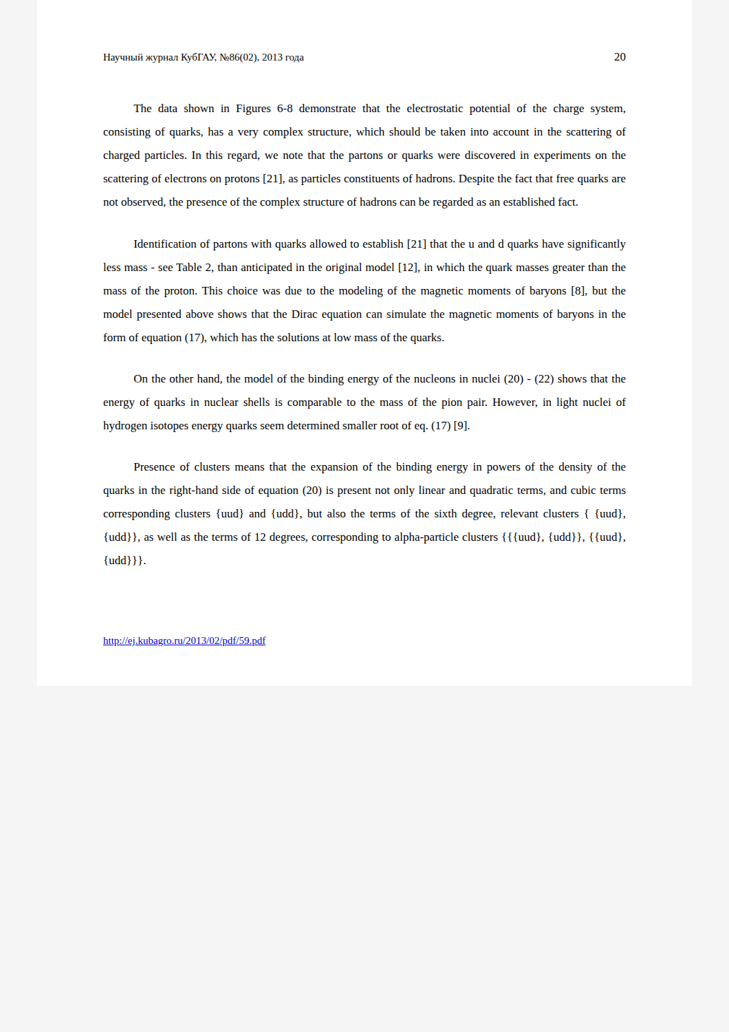Научный журнал КубГАУ, №86(02), 2013 года 20
The data shown in Figures 6-8 demonstrate that the electrostatic potential of the charge system, consisting of quarks, has a very complex structure, which should be taken into account in the scattering of charged particles. In this regard, we note that the partons or quarks were discovered in experiments on the scattering of electrons on protons [21], as particles constituents of hadrons. Despite the fact that free quarks are not observed, the presence of the complex structure of hadrons can be regarded as an established fact.
Identification of partons with quarks allowed to establish [21] that the u and d quarks have significantly less mass - see Table 2, than anticipated in the original model [12], in which the quark masses greater than the mass of the proton. This choice was due to the modeling of the magnetic moments of baryons [8], but the model presented above shows that the Dirac equation can simulate the magnetic moments of baryons in the form of equation (17), which has the solutions at low mass of the quarks.
On the other hand, the model of the binding energy of the nucleons in nuclei (20) - (22) shows that the energy of quarks in nuclear shells is comparable to the mass of the pion pair. However, in light nuclei of hydrogen isotopes energy quarks seem determined smaller root of eq. (17) [9].
Presence of clusters means that the expansion of the binding energy in powers of the density of the quarks in the right-hand side of equation (20) is present not only linear and quadratic terms, and cubic terms corresponding clusters {uud} and {udd}, but also the terms of the sixth degree, relevant clusters { {uud}, {udd}}, as well as the terms of 12 degrees, corresponding to alpha-particle clusters {{{uud}, {udd}}, {{uud}, {udd}}}.
http://ej.kubagro.ru/2013/02/pdf/59.pdf